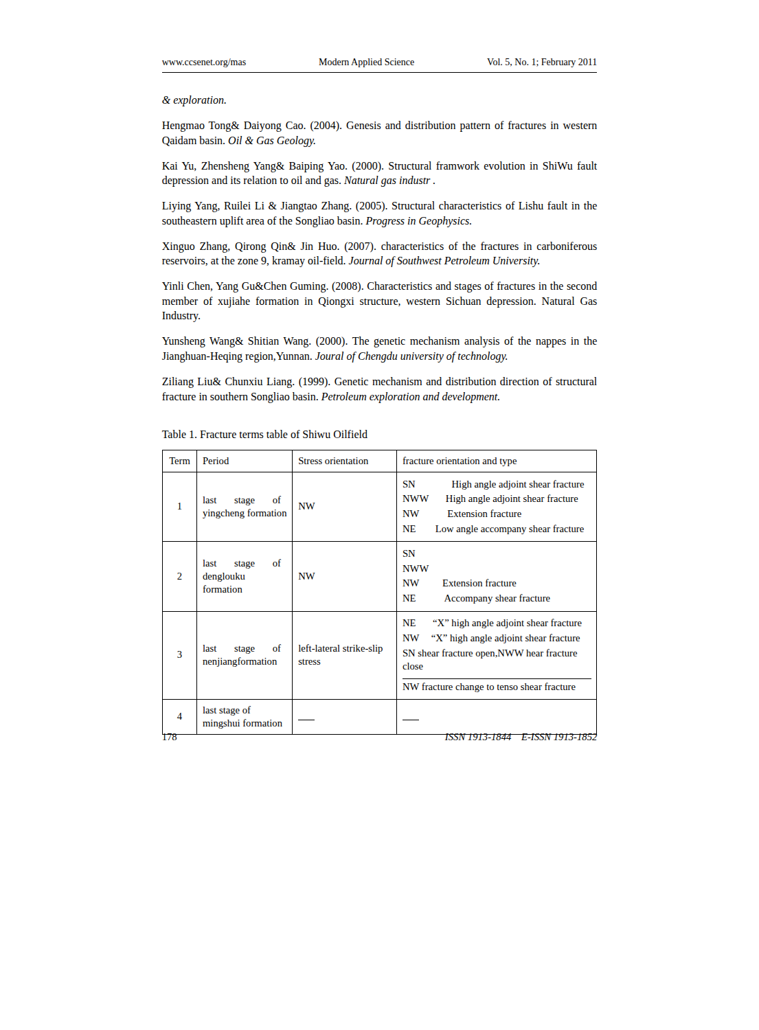www.ccsenet.org/mas
Modern Applied Science
Vol. 5, No. 1; February 2011
& exploration.
Hengmao Tong& Daiyong Cao. (2004). Genesis and distribution pattern of fractures in western Qaidam basin. Oil & Gas Geology.
Kai Yu, Zhensheng Yang& Baiping Yao. (2000). Structural framwork evolution in ShiWu fault depression and its relation to oil and gas. Natural gas industr .
Liying Yang, Ruilei Li & Jiangtao Zhang. (2005). Structural characteristics of Lishu fault in the southeastern uplift area of the Songliao basin. Progress in Geophysics.
Xinguo Zhang, Qirong Qin& Jin Huo. (2007). characteristics of the fractures in carboniferous reservoirs, at the zone 9, kramay oil-field. Journal of Southwest Petroleum University.
Yinli Chen, Yang Gu&Chen Guming. (2008). Characteristics and stages of fractures in the second member of xujiahe formation in Qiongxi structure, western Sichuan depression. Natural Gas Industry.
Yunsheng Wang& Shitian Wang. (2000). The genetic mechanism analysis of the nappes in the Jianghuan-Heqing region,Yunnan. Joural of Chengdu university of technology.
Ziliang Liu& Chunxiu Liang. (1999). Genetic mechanism and distribution direction of structural fracture in southern Songliao basin. Petroleum exploration and development.
Table 1. Fracture terms table of Shiwu Oilfield
| Term | Period | Stress orientation | fracture orientation and type |
| --- | --- | --- | --- |
| 1 | last stage of yingcheng formation | NW | SN High angle adjoint shear fracture NWW High angle adjoint shear fracture NW Extension fracture NE Low angle accompany shear fracture |
| 2 | last stage of denglouku formation | NW | SN NWW NW Extension fracture NE Accompany shear fracture |
| 3 | last stage of nenjiangformation | left-lateral strike-slip stress | NE “X” high angle adjoint shear fracture NW “X” high angle adjoint shear fracture SN shear fracture open,NWW hear fracture close NW fracture change to tenso shear fracture |
| 4 | last stage of mingshui formation | | |
178
ISSN 1913-1844 E-ISSN 1913-1852